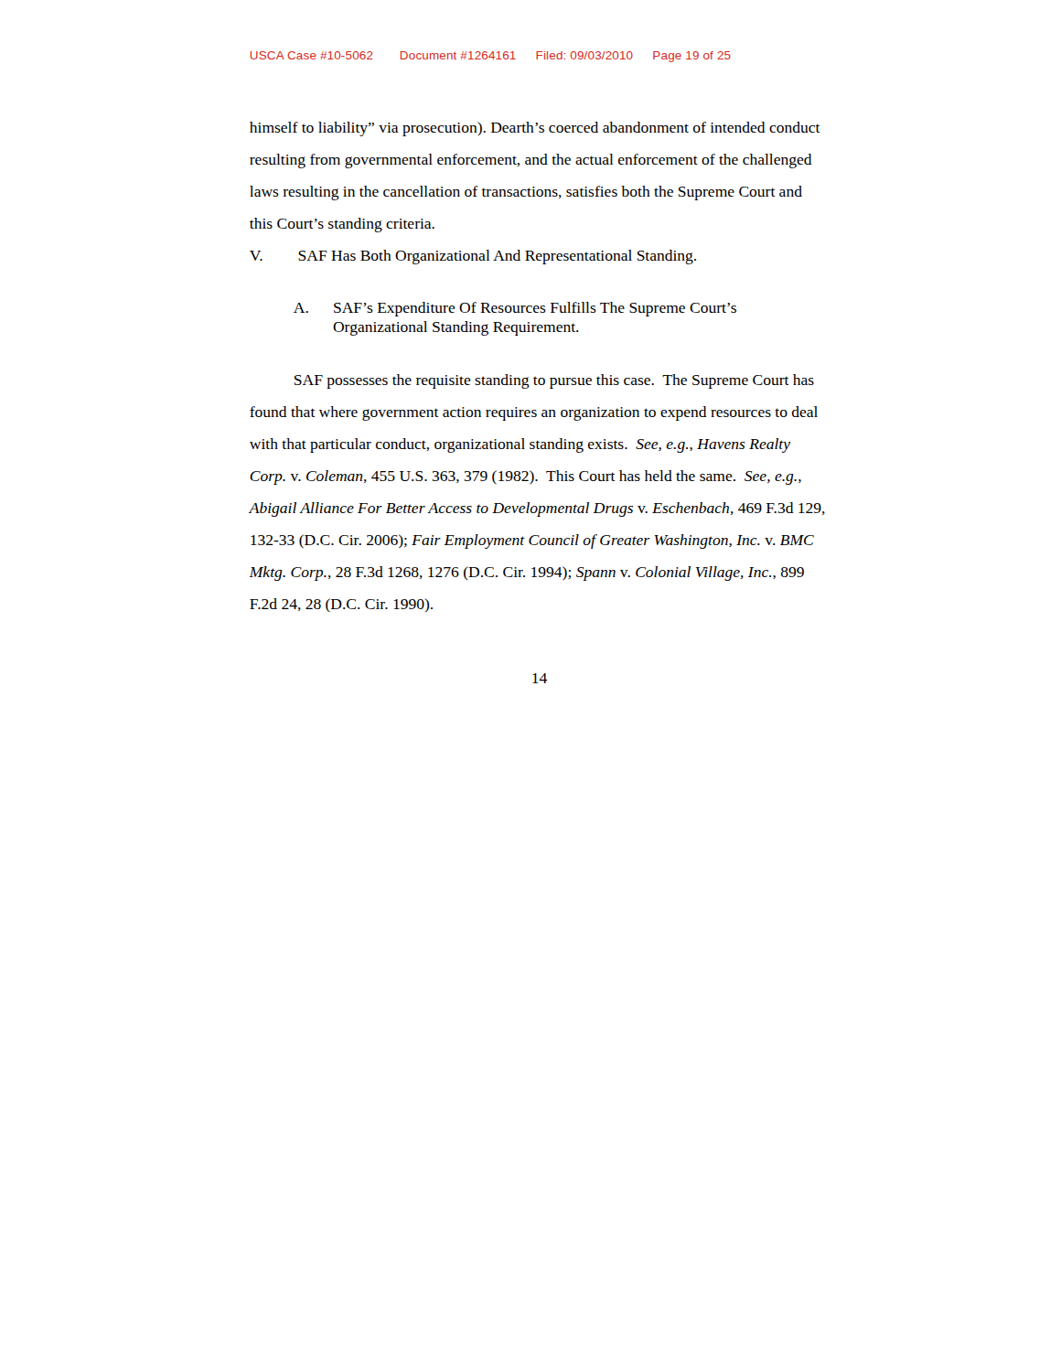USCA Case #10-5062 Document #1264161 Filed: 09/03/2010 Page 19 of 25
himself to liability” via prosecution). Dearth’s coerced abandonment of intended conduct resulting from governmental enforcement, and the actual enforcement of the challenged laws resulting in the cancellation of transactions, satisfies both the Supreme Court and this Court’s standing criteria.
V.
SAF Has Both Organizational And Representational Standing.
A.
SAF’s Expenditure Of Resources Fulfills The Supreme Court’s Organizational Standing Requirement.
SAF possesses the requisite standing to pursue this case. The Supreme Court has found that where government action requires an organization to expend resources to deal with that particular conduct, organizational standing exists. See, e.g., Havens Realty Corp. v. Coleman, 455 U.S. 363, 379 (1982). This Court has held the same. See, e.g., Abigail Alliance For Better Access to Developmental Drugs v. Eschenbach, 469 F.3d 129, 132-33 (D.C. Cir. 2006); Fair Employment Council of Greater Washington, Inc. v. BMC Mktg. Corp., 28 F.3d 1268, 1276 (D.C. Cir. 1994); Spann v. Colonial Village, Inc., 899 F.2d 24, 28 (D.C. Cir. 1990).
14